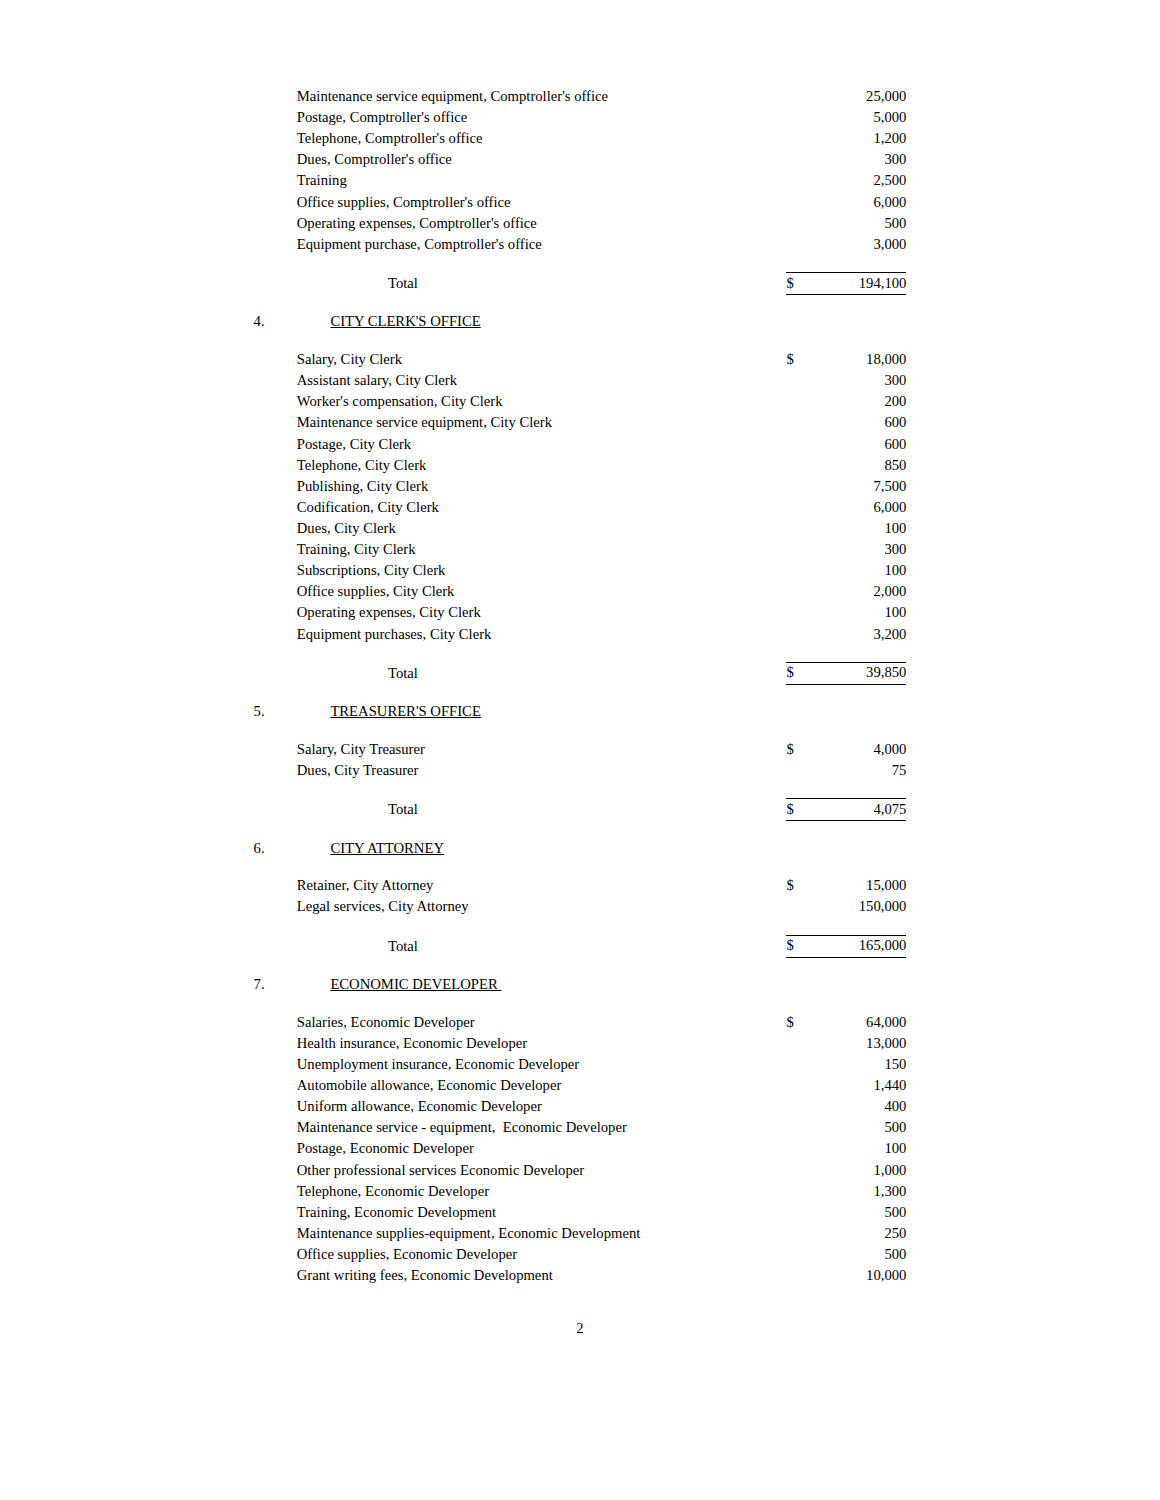| | Maintenance service equipment, Comptroller's office | | 25,000 |
| | Postage, Comptroller's office | | 5,000 |
| | Telephone, Comptroller's office | | 1,200 |
| | Dues, Comptroller's office | | 300 |
| | Training | | 2,500 |
| | Office supplies, Comptroller's office | | 6,000 |
| | Operating expenses, Comptroller's office | | 500 |
| | Equipment purchase, Comptroller's office | | 3,000 |
| | Total | $ | 194,100 |
| 4. | CITY CLERK'S OFFICE | | |
| | Salary, City Clerk | $ | 18,000 |
| | Assistant salary, City Clerk | | 300 |
| | Worker's compensation, City Clerk | | 200 |
| | Maintenance service equipment, City Clerk | | 600 |
| | Postage, City Clerk | | 600 |
| | Telephone, City Clerk | | 850 |
| | Publishing, City Clerk | | 7,500 |
| | Codification, City Clerk | | 6,000 |
| | Dues, City Clerk | | 100 |
| | Training, City Clerk | | 300 |
| | Subscriptions, City Clerk | | 100 |
| | Office supplies, City Clerk | | 2,000 |
| | Operating expenses, City Clerk | | 100 |
| | Equipment purchases, City Clerk | | 3,200 |
| | Total | $ | 39,850 |
| 5. | TREASURER'S OFFICE | | |
| | Salary, City Treasurer | $ | 4,000 |
| | Dues, City Treasurer | | 75 |
| | Total | $ | 4,075 |
| 6. | CITY ATTORNEY | | |
| | Retainer, City Attorney | $ | 15,000 |
| | Legal services, City Attorney | | 150,000 |
| | Total | $ | 165,000 |
| 7. | ECONOMIC DEVELOPER | | |
| | Salaries, Economic Developer | $ | 64,000 |
| | Health insurance, Economic Developer | | 13,000 |
| | Unemployment insurance, Economic Developer | | 150 |
| | Automobile allowance, Economic Developer | | 1,440 |
| | Uniform allowance, Economic Developer | | 400 |
| | Maintenance service - equipment, Economic Developer | | 500 |
| | Postage, Economic Developer | | 100 |
| | Other professional services Economic Developer | | 1,000 |
| | Telephone, Economic Developer | | 1,300 |
| | Training, Economic Development | | 500 |
| | Maintenance supplies-equipment, Economic Development | | 250 |
| | Office supplies, Economic Developer | | 500 |
| | Grant writing fees, Economic Development | | 10,000 |
2